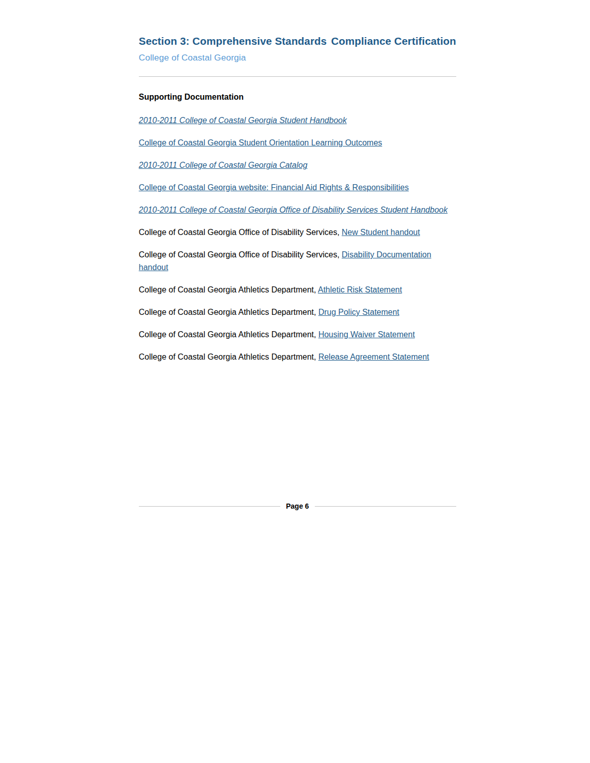Section 3: Comprehensive Standards Compliance Certification
College of Coastal Georgia
Supporting Documentation
2010-2011 College of Coastal Georgia Student Handbook
College of Coastal Georgia Student Orientation Learning Outcomes
2010-2011 College of Coastal Georgia Catalog
College of Coastal Georgia website: Financial Aid Rights & Responsibilities
2010-2011 College of Coastal Georgia Office of Disability Services Student Handbook
College of Coastal Georgia Office of Disability Services, New Student handout
College of Coastal Georgia Office of Disability Services, Disability Documentation handout
College of Coastal Georgia Athletics Department, Athletic Risk Statement
College of Coastal Georgia Athletics Department, Drug Policy Statement
College of Coastal Georgia Athletics Department, Housing Waiver Statement
College of Coastal Georgia Athletics Department, Release Agreement Statement
Page 6